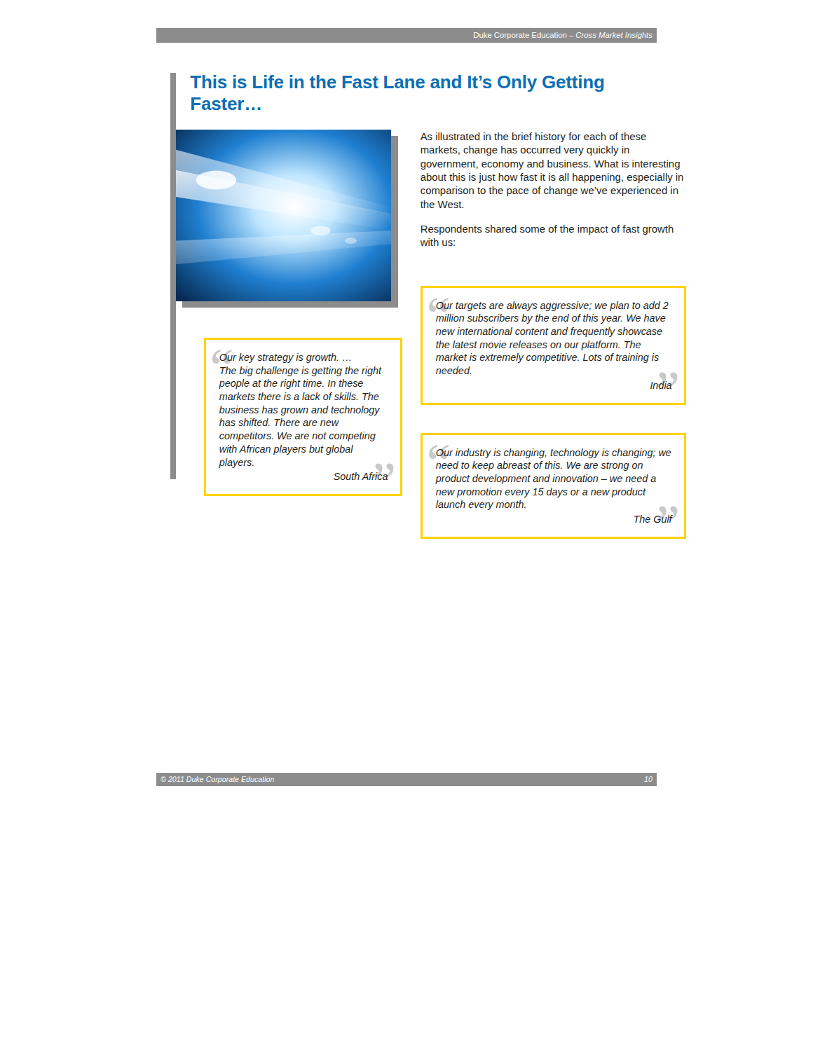Duke Corporate Education – Cross Market Insights
This is Life in the Fast Lane and It’s Only Getting Faster…
Our key strategy is growth. …
The big challenge is getting the right people at the right time. In these markets there is a lack of skills. The business has grown and technology has shifted. There are new competitors. We are not competing with African players but global players.
South Africa
As illustrated in the brief history for each of these markets, change has occurred very quickly in government, economy and business. What is interesting about this is just how fast it is all happening, especially in comparison to the pace of change we’ve experienced in the West.
Respondents shared some of the impact of fast growth with us:
Our targets are always aggressive; we plan to add 2 million subscribers by the end of this year. We have new international content and frequently showcase the latest movie releases on our platform. The market is extremely competitive. Lots of training is needed.
India
Our industry is changing, technology is changing; we need to keep abreast of this. We are strong on product development and innovation – we need a new promotion every 15 days or a new product launch every month.
The Gulf
© 2011 Duke Corporate Education 10